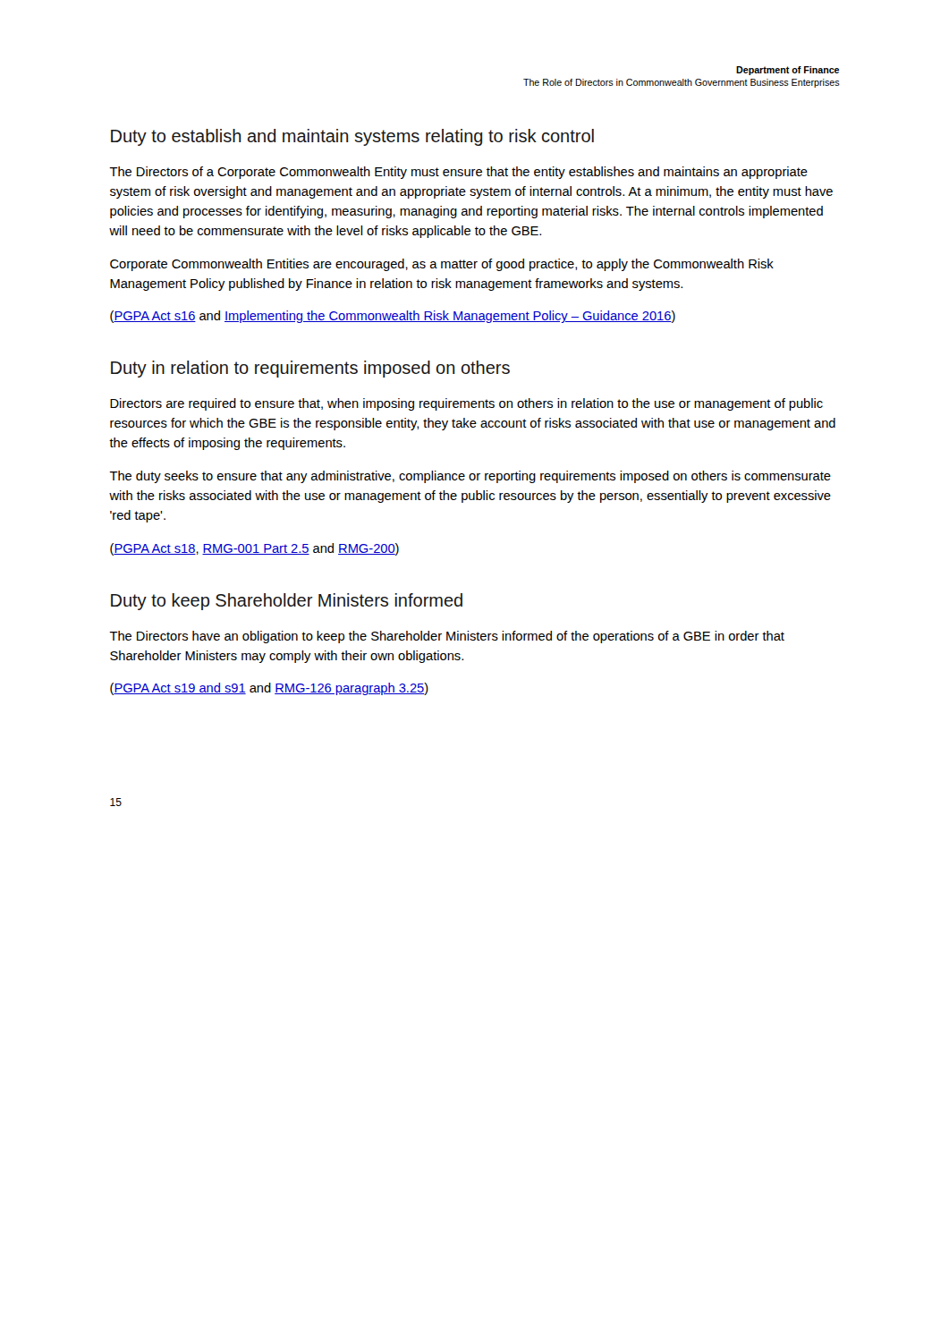Department of Finance
The Role of Directors in Commonwealth Government Business Enterprises
Duty to establish and maintain systems relating to risk control
The Directors of a Corporate Commonwealth Entity must ensure that the entity establishes and maintains an appropriate system of risk oversight and management and an appropriate system of internal controls. At a minimum, the entity must have policies and processes for identifying, measuring, managing and reporting material risks. The internal controls implemented will need to be commensurate with the level of risks applicable to the GBE.
Corporate Commonwealth Entities are encouraged, as a matter of good practice, to apply the Commonwealth Risk Management Policy published by Finance in relation to risk management frameworks and systems.
(PGPA Act s16 and Implementing the Commonwealth Risk Management Policy – Guidance 2016)
Duty in relation to requirements imposed on others
Directors are required to ensure that, when imposing requirements on others in relation to the use or management of public resources for which the GBE is the responsible entity, they take account of risks associated with that use or management and the effects of imposing the requirements.
The duty seeks to ensure that any administrative, compliance or reporting requirements imposed on others is commensurate with the risks associated with the use or management of the public resources by the person, essentially to prevent excessive 'red tape'.
(PGPA Act s18, RMG-001 Part 2.5 and RMG-200)
Duty to keep Shareholder Ministers informed
The Directors have an obligation to keep the Shareholder Ministers informed of the operations of a GBE in order that Shareholder Ministers may comply with their own obligations.
(PGPA Act s19 and s91 and RMG-126 paragraph 3.25)
15